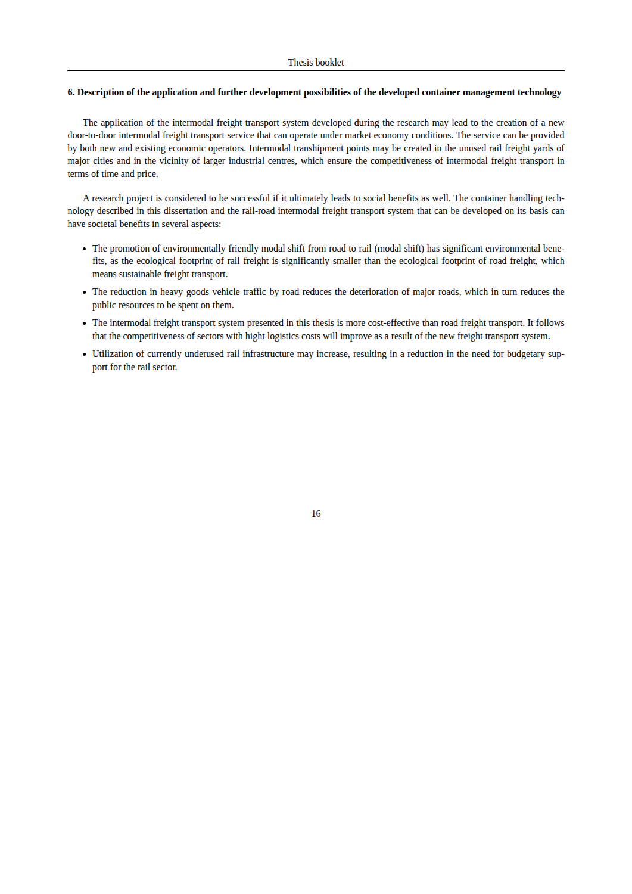Thesis booklet
6. Description of the application and further development possibilities of the developed container management technology
The application of the intermodal freight transport system developed during the research may lead to the creation of a new door-to-door intermodal freight transport service that can operate under market economy conditions. The service can be provided by both new and existing economic operators. Intermodal transhipment points may be created in the unused rail freight yards of major cities and in the vicinity of larger industrial centres, which ensure the competitiveness of intermodal freight transport in terms of time and price.
A research project is considered to be successful if it ultimately leads to social benefits as well. The container handling technology described in this dissertation and the rail-road intermodal freight transport system that can be developed on its basis can have societal benefits in several aspects:
The promotion of environmentally friendly modal shift from road to rail (modal shift) has significant environmental benefits, as the ecological footprint of rail freight is significantly smaller than the ecological footprint of road freight, which means sustainable freight transport.
The reduction in heavy goods vehicle traffic by road reduces the deterioration of major roads, which in turn reduces the public resources to be spent on them.
The intermodal freight transport system presented in this thesis is more cost-effective than road freight transport. It follows that the competitiveness of sectors with hight logistics costs will improve as a result of the new freight transport system.
Utilization of currently underused rail infrastructure may increase, resulting in a reduction in the need for budgetary support for the rail sector.
16